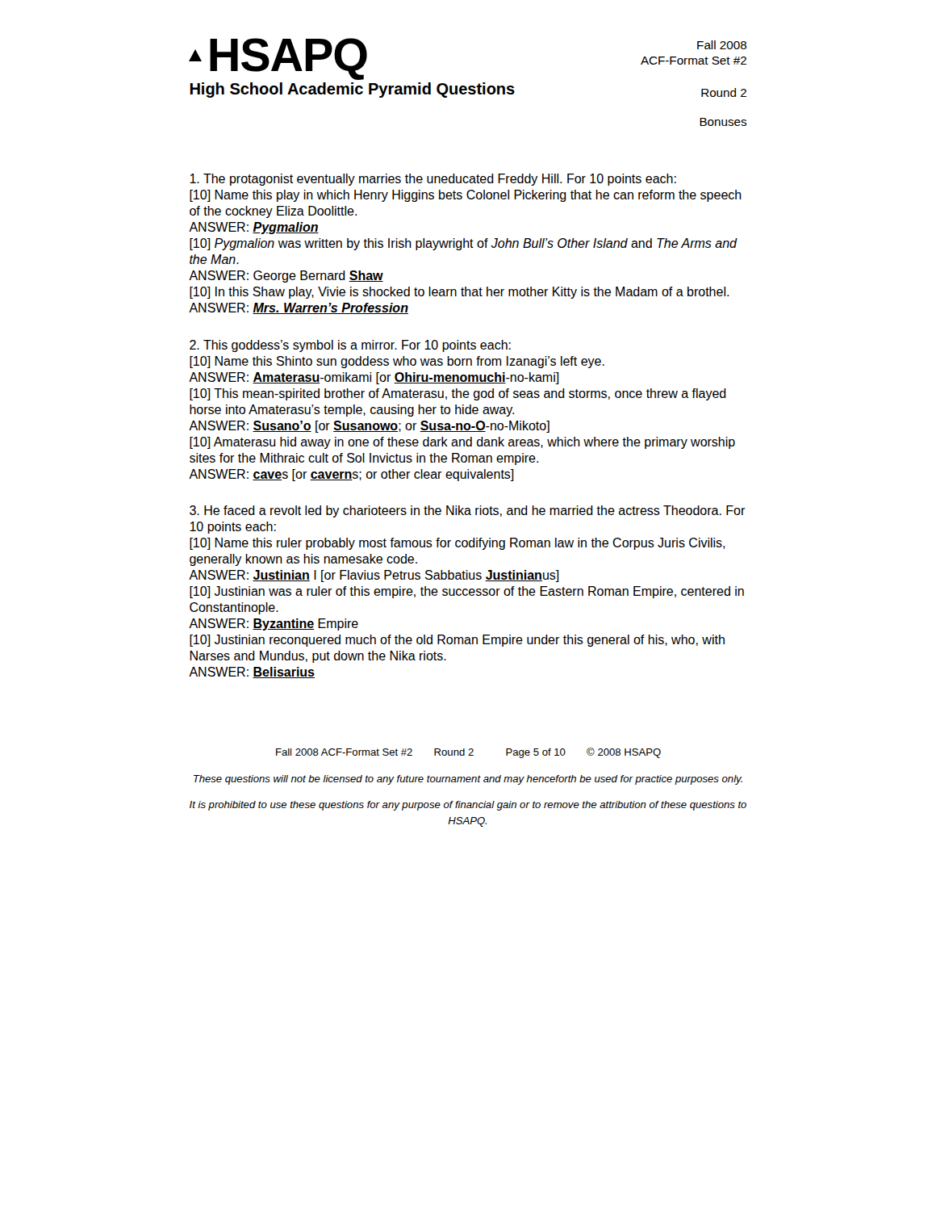HSAPQ
High School Academic Pyramid Questions
Fall 2008
ACF-Format Set #2
Round 2
Bonuses
1. The protagonist eventually marries the uneducated Freddy Hill. For 10 points each:
[10] Name this play in which Henry Higgins bets Colonel Pickering that he can reform the speech of the cockney Eliza Doolittle.
ANSWER: Pygmalion
[10] Pygmalion was written by this Irish playwright of John Bull’s Other Island and The Arms and the Man.
ANSWER: George Bernard Shaw
[10] In this Shaw play, Vivie is shocked to learn that her mother Kitty is the Madam of a brothel.
ANSWER: Mrs. Warren’s Profession
2. This goddess’s symbol is a mirror. For 10 points each:
[10] Name this Shinto sun goddess who was born from Izanagi’s left eye.
ANSWER: Amaterasu-omikami [or Ohiru-menomuchi-no-kami]
[10] This mean-spirited brother of Amaterasu, the god of seas and storms, once threw a flayed horse into Amaterasu’s temple, causing her to hide away.
ANSWER: Susano’o [or Susanowo; or Susa-no-O-no-Mikoto]
[10] Amaterasu hid away in one of these dark and dank areas, which where the primary worship sites for the Mithraic cult of Sol Invictus in the Roman empire.
ANSWER: caves [or caverns; or other clear equivalents]
3. He faced a revolt led by charioteers in the Nika riots, and he married the actress Theodora. For 10 points each:
[10] Name this ruler probably most famous for codifying Roman law in the Corpus Juris Civilis, generally known as his namesake code.
ANSWER: Justinian I [or Flavius Petrus Sabbatius Justinianus]
[10] Justinian was a ruler of this empire, the successor of the Eastern Roman Empire, centered in Constantinople.
ANSWER: Byzantine Empire
[10] Justinian reconquered much of the old Roman Empire under this general of his, who, with Narses and Mundus, put down the Nika riots.
ANSWER: Belisarius
Fall 2008 ACF-Format Set #2  Round 2   Page 5 of 10  © 2008 HSAPQ
These questions will not be licensed to any future tournament and may henceforth be used for practice purposes only.
It is prohibited to use these questions for any purpose of financial gain or to remove the attribution of these questions to HSAPQ.